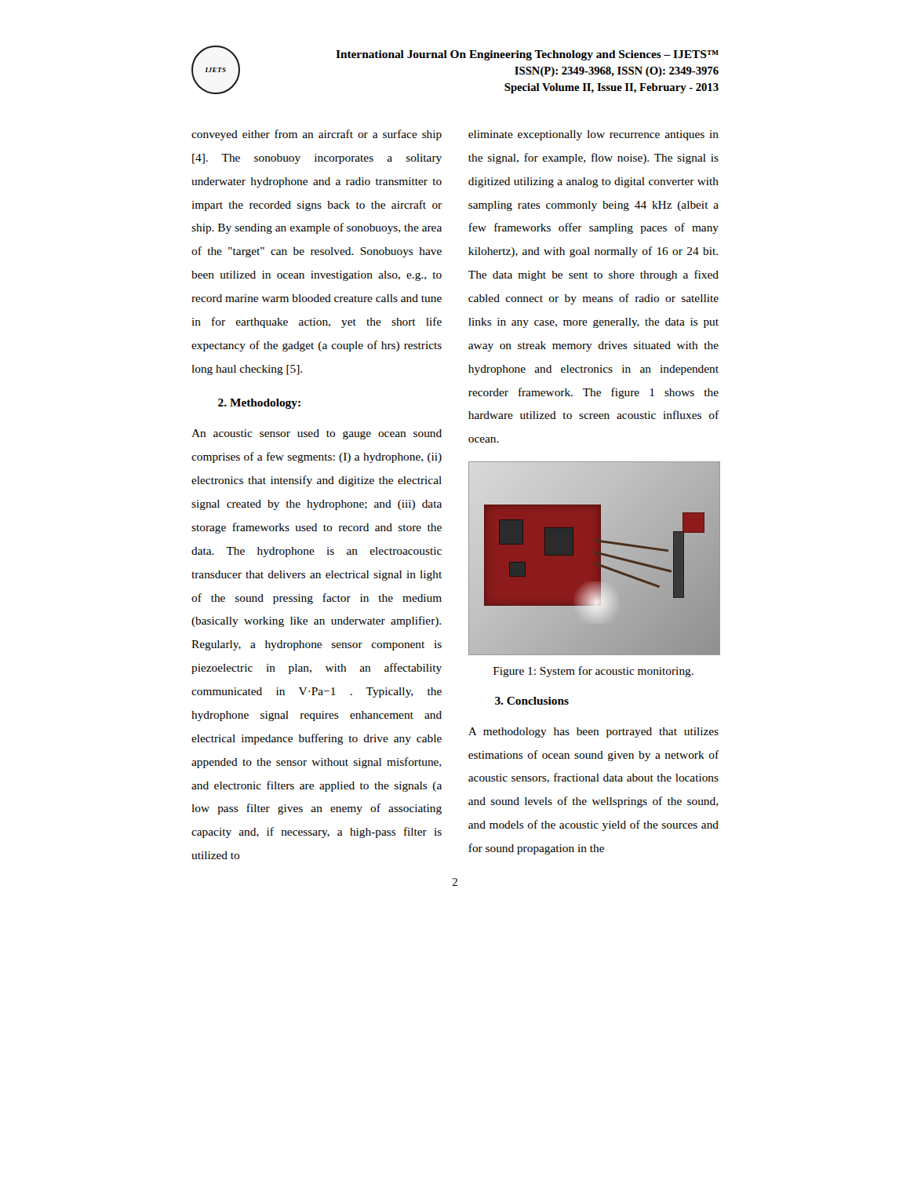IJETS
International Journal On Engineering Technology and Sciences – IJETS™
ISSN(P): 2349-3968, ISSN (O): 2349-3976
Special Volume II, Issue II, February - 2013
conveyed either from an aircraft or a surface ship [4]. The sonobuoy incorporates a solitary underwater hydrophone and a radio transmitter to impart the recorded signs back to the aircraft or ship. By sending an example of sonobuoys, the area of the "target" can be resolved. Sonobuoys have been utilized in ocean investigation also, e.g., to record marine warm blooded creature calls and tune in for earthquake action, yet the short life expectancy of the gadget (a couple of hrs) restricts long haul checking [5].
2. Methodology:
An acoustic sensor used to gauge ocean sound comprises of a few segments: (I) a hydrophone, (ii) electronics that intensify and digitize the electrical signal created by the hydrophone; and (iii) data storage frameworks used to record and store the data. The hydrophone is an electroacoustic transducer that delivers an electrical signal in light of the sound pressing factor in the medium (basically working like an underwater amplifier). Regularly, a hydrophone sensor component is piezoelectric in plan, with an affectability communicated in V·Pa−1 . Typically, the hydrophone signal requires enhancement and electrical impedance buffering to drive any cable appended to the sensor without signal misfortune, and electronic filters are applied to the signals (a low pass filter gives an enemy of associating capacity and, if necessary, a high-pass filter is utilized to
eliminate exceptionally low recurrence antiques in the signal, for example, flow noise). The signal is digitized utilizing a analog to digital converter with sampling rates commonly being 44 kHz (albeit a few frameworks offer sampling paces of many kilohertz), and with goal normally of 16 or 24 bit. The data might be sent to shore through a fixed cabled connect or by means of radio or satellite links in any case, more generally, the data is put away on streak memory drives situated with the hydrophone and electronics in an independent recorder framework. The figure 1 shows the hardware utilized to screen acoustic influxes of ocean.
Figure 1: System for acoustic monitoring.
3. Conclusions
A methodology has been portrayed that utilizes estimations of ocean sound given by a network of acoustic sensors, fractional data about the locations and sound levels of the wellsprings of the sound, and models of the acoustic yield of the sources and for sound propagation in the
2